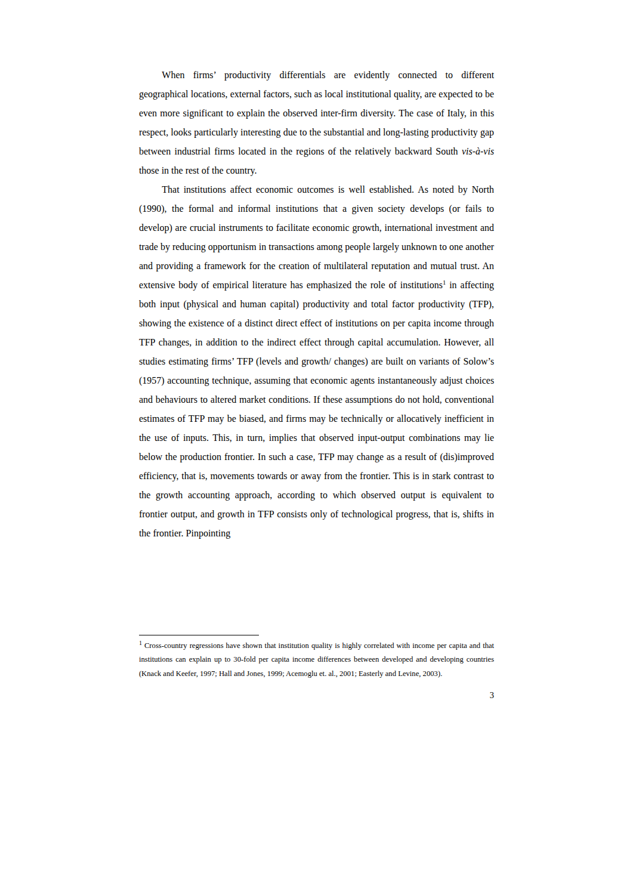When firms’ productivity differentials are evidently connected to different geographical locations, external factors, such as local institutional quality, are expected to be even more significant to explain the observed inter-firm diversity. The case of Italy, in this respect, looks particularly interesting due to the substantial and long-lasting productivity gap between industrial firms located in the regions of the relatively backward South vis-à-vis those in the rest of the country.
That institutions affect economic outcomes is well established. As noted by North (1990), the formal and informal institutions that a given society develops (or fails to develop) are crucial instruments to facilitate economic growth, international investment and trade by reducing opportunism in transactions among people largely unknown to one another and providing a framework for the creation of multilateral reputation and mutual trust. An extensive body of empirical literature has emphasized the role of institutions1 in affecting both input (physical and human capital) productivity and total factor productivity (TFP), showing the existence of a distinct direct effect of institutions on per capita income through TFP changes, in addition to the indirect effect through capital accumulation. However, all studies estimating firms’ TFP (levels and growth/ changes) are built on variants of Solow’s (1957) accounting technique, assuming that economic agents instantaneously adjust choices and behaviours to altered market conditions. If these assumptions do not hold, conventional estimates of TFP may be biased, and firms may be technically or allocatively inefficient in the use of inputs. This, in turn, implies that observed input-output combinations may lie below the production frontier. In such a case, TFP may change as a result of (dis)improved efficiency, that is, movements towards or away from the frontier. This is in stark contrast to the growth accounting approach, according to which observed output is equivalent to frontier output, and growth in TFP consists only of technological progress, that is, shifts in the frontier. Pinpointing
1 Cross-country regressions have shown that institution quality is highly correlated with income per capita and that institutions can explain up to 30-fold per capita income differences between developed and developing countries (Knack and Keefer, 1997; Hall and Jones, 1999; Acemoglu et. al., 2001; Easterly and Levine, 2003).
3